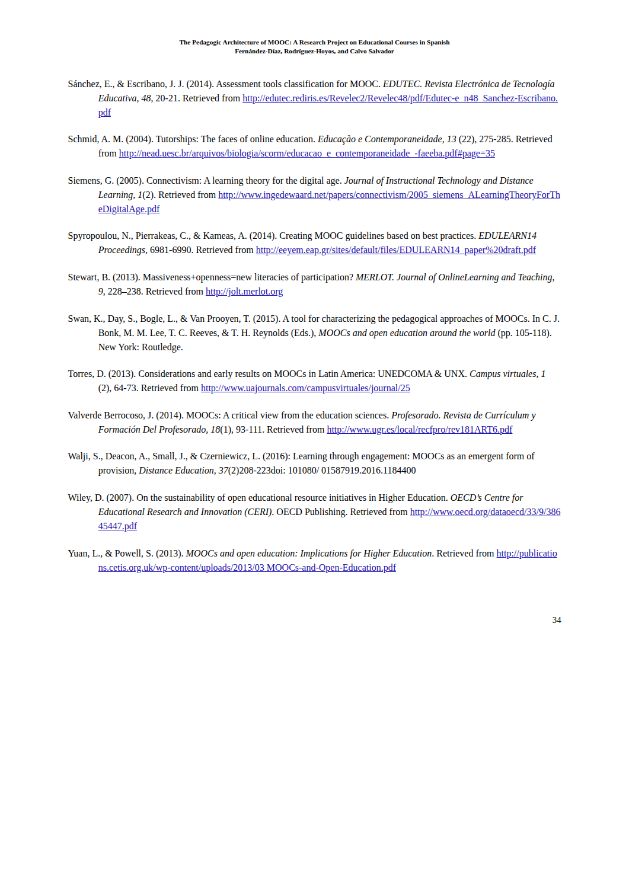The Pedagogic Architecture of MOOC: A Research Project on Educational Courses in Spanish Fernández-Díaz, Rodríguez-Hoyos, and Calvo Salvador
Sánchez, E., & Escribano, J. J. (2014). Assessment tools classification for MOOC. EDUTEC. Revista Electrónica de Tecnología Educativa, 48, 20-21. Retrieved from http://edutec.rediris.es/Revelec2/Revelec48/pdf/Edutec-e_n48_Sanchez-Escribano.pdf
Schmid, A. M. (2004). Tutorships: The faces of online education. Educação e Contemporaneidade, 13 (22), 275-285. Retrieved from http://nead.uesc.br/arquivos/biologia/scorm/educacao_e_contemporaneidade_-faeeba.pdf#page=35
Siemens, G. (2005). Connectivism: A learning theory for the digital age. Journal of Instructional Technology and Distance Learning, 1(2). Retrieved from http://www.ingedewaard.net/papers/connectivism/2005_siemens_ALearningTheoryForTheDigitalAge.pdf
Spyropoulou, N., Pierrakeas, C., & Kameas, A. (2014). Creating MOOC guidelines based on best practices. EDULEARN14 Proceedings, 6981-6990. Retrieved from http://eeyem.eap.gr/sites/default/files/EDULEARN14_paper%20draft.pdf
Stewart, B. (2013). Massiveness+openness=new literacies of participation? MERLOT. Journal of OnlineLearning and Teaching, 9, 228–238. Retrieved from http://jolt.merlot.org
Swan, K., Day, S., Bogle, L., & Van Prooyen, T. (2015). A tool for characterizing the pedagogical approaches of MOOCs. In C. J. Bonk, M. M. Lee, T. C. Reeves, & T. H. Reynolds (Eds.), MOOCs and open education around the world (pp. 105-118). New York: Routledge.
Torres, D. (2013). Considerations and early results on MOOCs in Latin America: UNEDCOMA & UNX. Campus virtuales, 1 (2), 64-73. Retrieved from http://www.uajournals.com/campusvirtuales/journal/25
Valverde Berrocoso, J. (2014). MOOCs: A critical view from the education sciences. Profesorado. Revista de Currículum y Formación Del Profesorado, 18(1), 93-111. Retrieved from http://www.ugr.es/local/recfpro/rev181ART6.pdf
Walji, S., Deacon, A., Small, J., & Czerniewicz, L. (2016): Learning through engagement: MOOCs as an emergent form of provision, Distance Education, 37(2)208-223doi: 101080/ 01587919.2016.1184400
Wiley, D. (2007). On the sustainability of open educational resource initiatives in Higher Education. OECD’s Centre for Educational Research and Innovation (CERI). OECD Publishing. Retrieved from http://www.oecd.org/dataoecd/33/9/38645447.pdf
Yuan, L., & Powell, S. (2013). MOOCs and open education: Implications for Higher Education. Retrieved from http://publications.cetis.org.uk/wp-content/uploads/2013/03 MOOCs-and-Open-Education.pdf
34